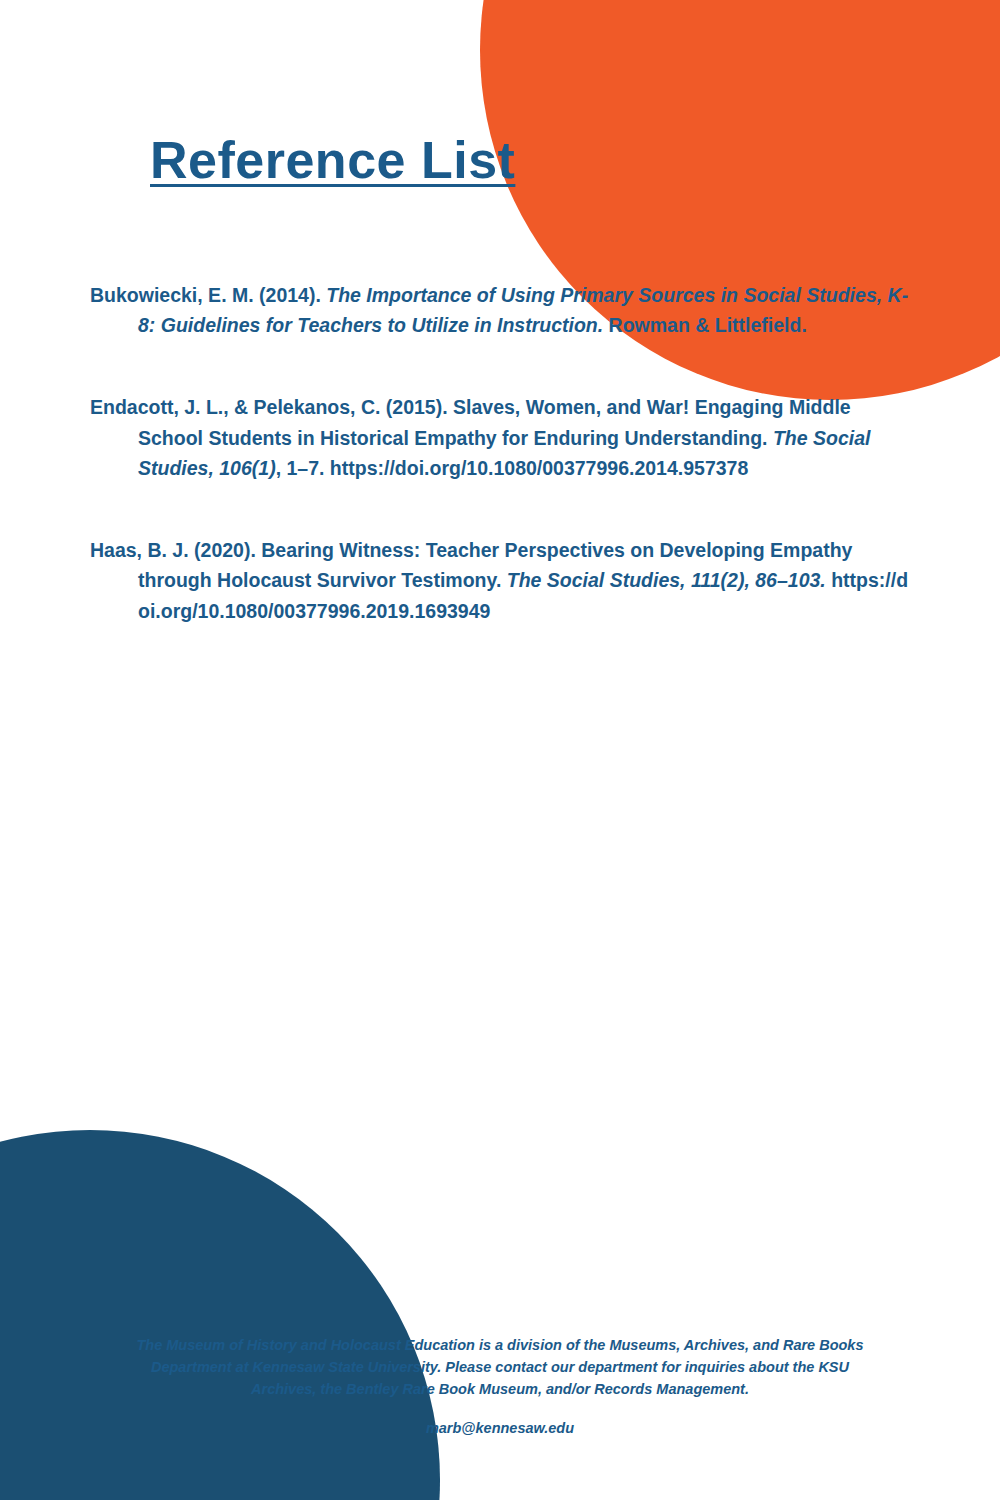Reference List
Bukowiecki, E. M. (2014). The Importance of Using Primary Sources in Social Studies, K-8: Guidelines for Teachers to Utilize in Instruction. Rowman & Littlefield.
Endacott, J. L., & Pelekanos, C. (2015). Slaves, Women, and War! Engaging Middle School Students in Historical Empathy for Enduring Understanding. The Social Studies, 106(1), 1–7. https://doi.org/10.1080/00377996.2014.957378
Haas, B. J. (2020). Bearing Witness: Teacher Perspectives on Developing Empathy through Holocaust Survivor Testimony. The Social Studies, 111(2), 86–103. https://doi.org/10.1080/00377996.2019.1693949
The Museum of History and Holocaust Education is a division of the Museums, Archives, and Rare Books Department at Kennesaw State University. Please contact our department for inquiries about the KSU Archives, the Bentley Rare Book Museum, and/or Records Management.
marb@kennesaw.edu